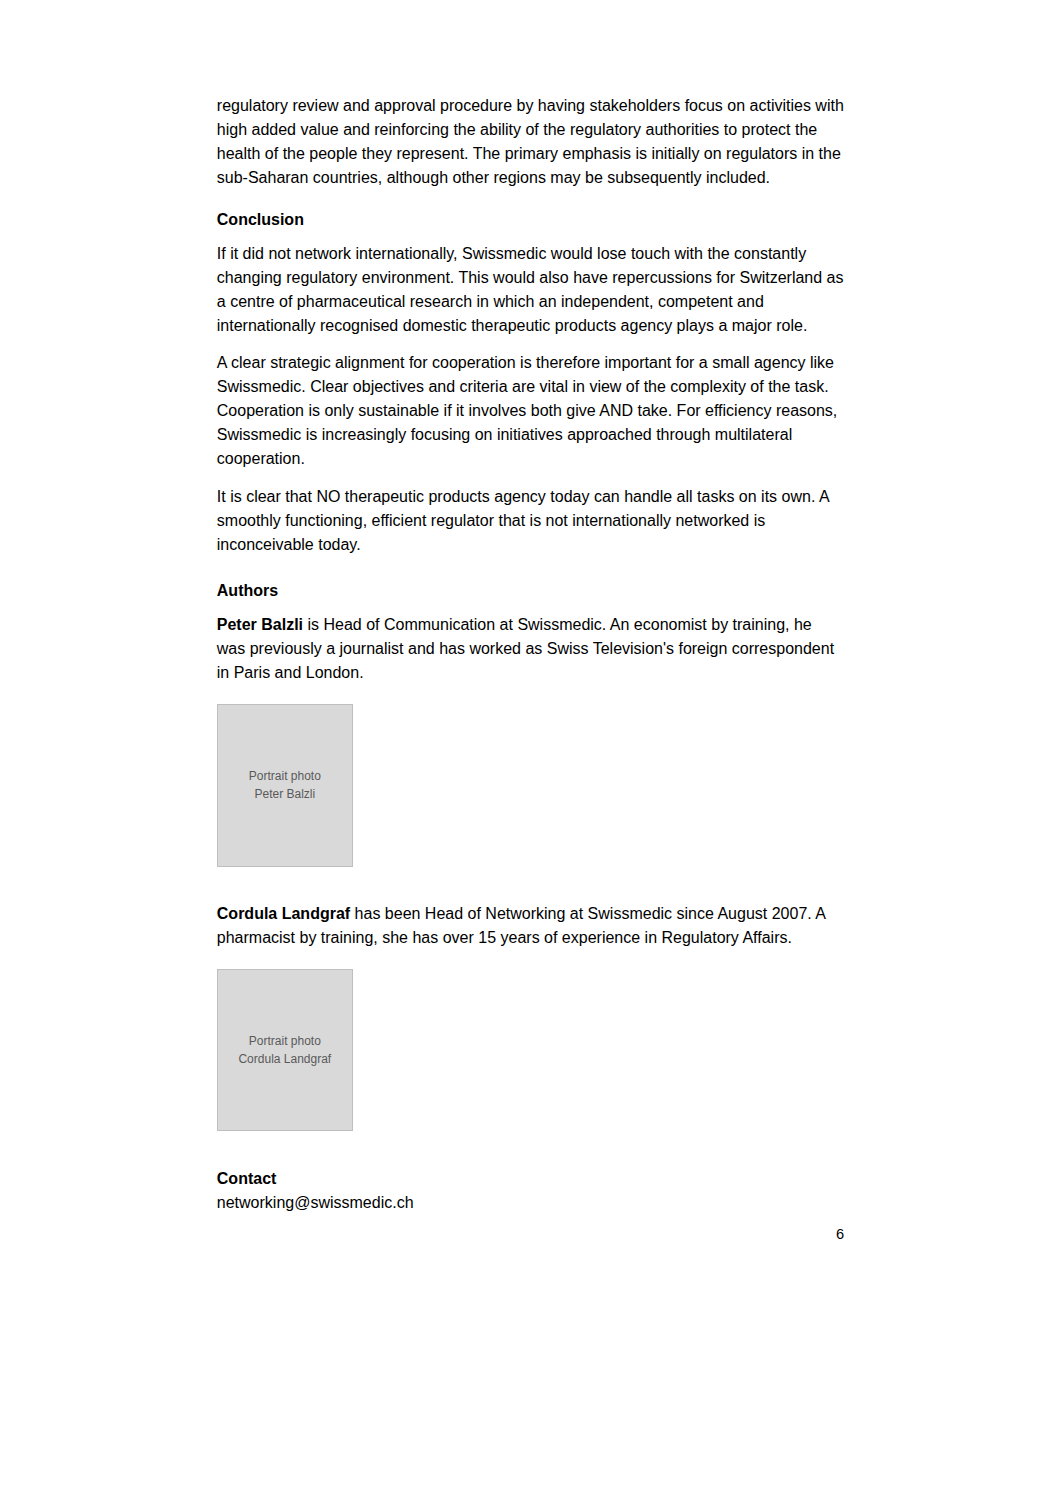regulatory review and approval procedure by having stakeholders focus on activities with high added value and reinforcing the ability of the regulatory authorities to protect the health of the people they represent. The primary emphasis is initially on regulators in the sub-Saharan countries, although other regions may be subsequently included.
Conclusion
If it did not network internationally, Swissmedic would lose touch with the constantly changing regulatory environment. This would also have repercussions for Switzerland as a centre of pharmaceutical research in which an independent, competent and internationally recognised domestic therapeutic products agency plays a major role.
A clear strategic alignment for cooperation is therefore important for a small agency like Swissmedic. Clear objectives and criteria are vital in view of the complexity of the task. Cooperation is only sustainable if it involves both give AND take. For efficiency reasons, Swissmedic is increasingly focusing on initiatives approached through multilateral cooperation.
It is clear that NO therapeutic products agency today can handle all tasks on its own. A smoothly functioning, efficient regulator that is not internationally networked is inconceivable today.
Authors
Peter Balzli is Head of Communication at Swissmedic. An economist by training, he was previously a journalist and has worked as Swiss Television's foreign correspondent in Paris and London.
Portrait photo
Peter Balzli
Cordula Landgraf has been Head of Networking at Swissmedic since August 2007. A pharmacist by training, she has over 15 years of experience in Regulatory Affairs.
Portrait photo
Cordula Landgraf
Contact networking@swissmedic.ch
6